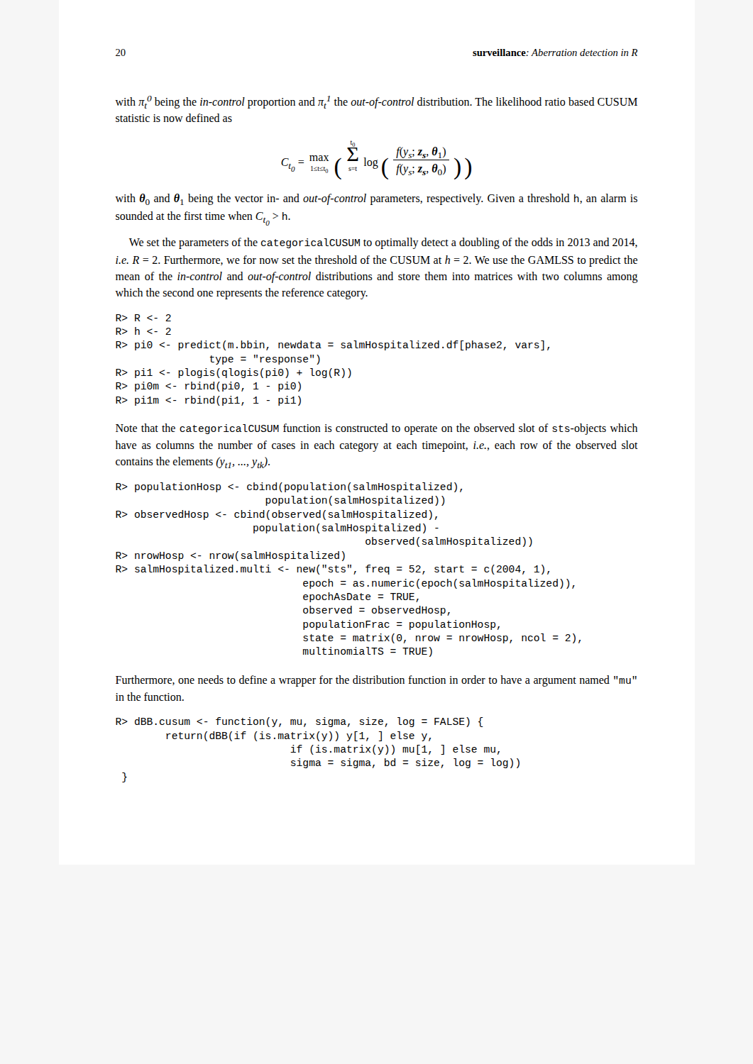20 surveillance: Aberration detection in R
with πt0 being the in-control proportion and πt1 the out-of-control distribution. The likelihood ratio based CUSUM statistic is now defined as
Ct0 = max 1≤t≤t0 ( t0 Σs=t log ( f(ys; zs, θ1) f(ys; zs, θ0) ) )
with θ0 and θ1 being the vector in- and out-of-control parameters, respectively. Given a threshold h, an alarm is sounded at the first time when Ct0 > h.
We set the parameters of the categoricalCUSUM to optimally detect a doubling of the odds in 2013 and 2014, i.e. R = 2. Furthermore, we for now set the threshold of the CUSUM at h = 2. We use the GAMLSS to predict the mean of the in-control and out-of-control distributions and store them into matrices with two columns among which the second one represents the reference category.
R> R <- 2
R> h <- 2
R> pi0 <- predict(m.bbin, newdata = salmHospitalized.df[phase2, vars],
               type = "response")
R> pi1 <- plogis(qlogis(pi0) + log(R))
R> pi0m <- rbind(pi0, 1 - pi0)
R> pi1m <- rbind(pi1, 1 - pi1)
Note that the categoricalCUSUM function is constructed to operate on the observed slot of sts-objects which have as columns the number of cases in each category at each timepoint, i.e., each row of the observed slot contains the elements (yt1, ..., ytk).
R> populationHosp <- cbind(population(salmHospitalized),
                        population(salmHospitalized))
R> observedHosp <- cbind(observed(salmHospitalized),
                      population(salmHospitalized) -
                                        observed(salmHospitalized))
R> nrowHosp <- nrow(salmHospitalized)
R> salmHospitalized.multi <- new("sts", freq = 52, start = c(2004, 1),
                              epoch = as.numeric(epoch(salmHospitalized)),
                              epochAsDate = TRUE,
                              observed = observedHosp,
                              populationFrac = populationHosp,
                              state = matrix(0, nrow = nrowHosp, ncol = 2),
                              multinomialTS = TRUE)
Furthermore, one needs to define a wrapper for the distribution function in order to have a argument named "mu" in the function.
R> dBB.cusum <- function(y, mu, sigma, size, log = FALSE) {
        return(dBB(if (is.matrix(y)) y[1, ] else y,
                            if (is.matrix(y)) mu[1, ] else mu,
                            sigma = sigma, bd = size, log = log))
 }